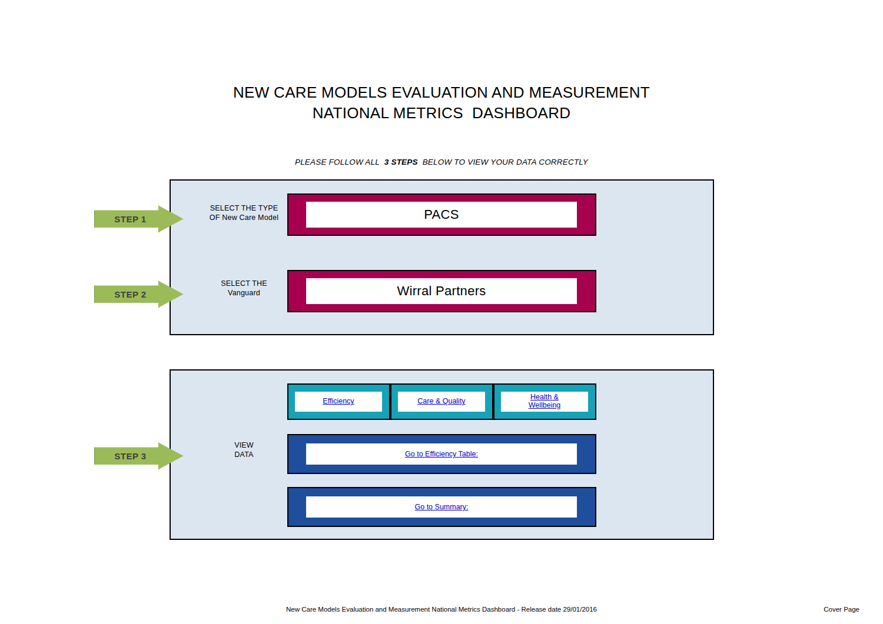NEW CARE MODELS EVALUATION AND MEASUREMENT
NATIONAL METRICS DASHBOARD
PLEASE FOLLOW ALL 3 STEPS BELOW TO VIEW YOUR DATA CORRECTLY
STEP 1
SELECT THE TYPE
OF New Care Model
PACS
STEP 2
SELECT THE
Vanguard
Wirral Partners
STEP 3
VIEW
DATA
Efficiency
Care & Quality
Health &
Wellbeing
Go to Efficiency Table:
Go to Summary:
New Care Models Evaluation and Measurement National Metrics Dashboard - Release date 29/01/2016
Cover Page